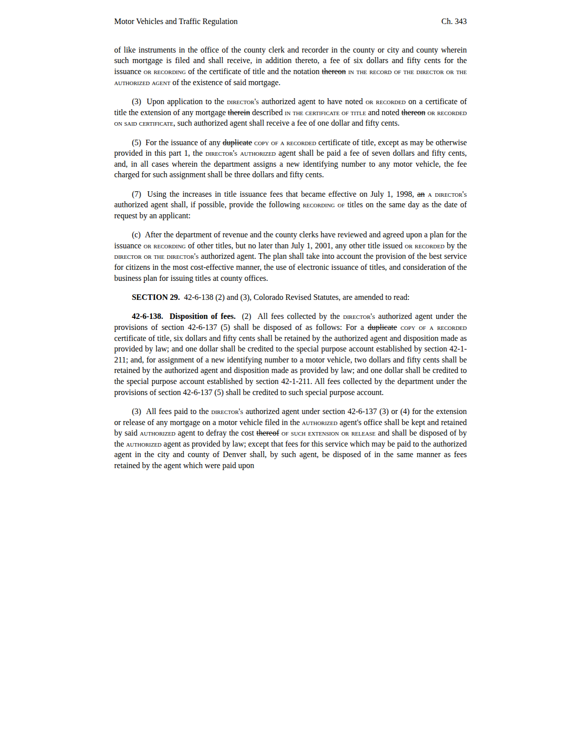Motor Vehicles and Traffic Regulation Ch. 343
of like instruments in the office of the county clerk and recorder in the county or city and county wherein such mortgage is filed and shall receive, in addition thereto, a fee of six dollars and fifty cents for the issuance or recording of the certificate of title and the notation thereon in the record of the director or the authorized agent of the existence of said mortgage.
(3) Upon application to the director's authorized agent to have noted or recorded on a certificate of title the extension of any mortgage therein described in the certificate of title and noted thereon or recorded on said certificate, such authorized agent shall receive a fee of one dollar and fifty cents.
(5) For the issuance of any duplicate copy of a recorded certificate of title, except as may be otherwise provided in this part 1, the director's authorized agent shall be paid a fee of seven dollars and fifty cents, and, in all cases wherein the department assigns a new identifying number to any motor vehicle, the fee charged for such assignment shall be three dollars and fifty cents.
(7) Using the increases in title issuance fees that became effective on July 1, 1998, an a director's authorized agent shall, if possible, provide the following recording of titles on the same day as the date of request by an applicant:
(c) After the department of revenue and the county clerks have reviewed and agreed upon a plan for the issuance or recording of other titles, but no later than July 1, 2001, any other title issued or recorded by the director or the director's authorized agent. The plan shall take into account the provision of the best service for citizens in the most cost-effective manner, the use of electronic issuance of titles, and consideration of the business plan for issuing titles at county offices.
SECTION 29. 42-6-138 (2) and (3), Colorado Revised Statutes, are amended to read:
42-6-138. Disposition of fees. (2) All fees collected by the director's authorized agent under the provisions of section 42-6-137 (5) shall be disposed of as follows: For a duplicate copy of a recorded certificate of title, six dollars and fifty cents shall be retained by the authorized agent and disposition made as provided by law; and one dollar shall be credited to the special purpose account established by section 42-1-211; and, for assignment of a new identifying number to a motor vehicle, two dollars and fifty cents shall be retained by the authorized agent and disposition made as provided by law; and one dollar shall be credited to the special purpose account established by section 42-1-211. All fees collected by the department under the provisions of section 42-6-137 (5) shall be credited to such special purpose account.
(3) All fees paid to the director's authorized agent under section 42-6-137 (3) or (4) for the extension or release of any mortgage on a motor vehicle filed in the authorized agent's office shall be kept and retained by said authorized agent to defray the cost thereof of such extension or release and shall be disposed of by the authorized agent as provided by law; except that fees for this service which may be paid to the authorized agent in the city and county of Denver shall, by such agent, be disposed of in the same manner as fees retained by the agent which were paid upon